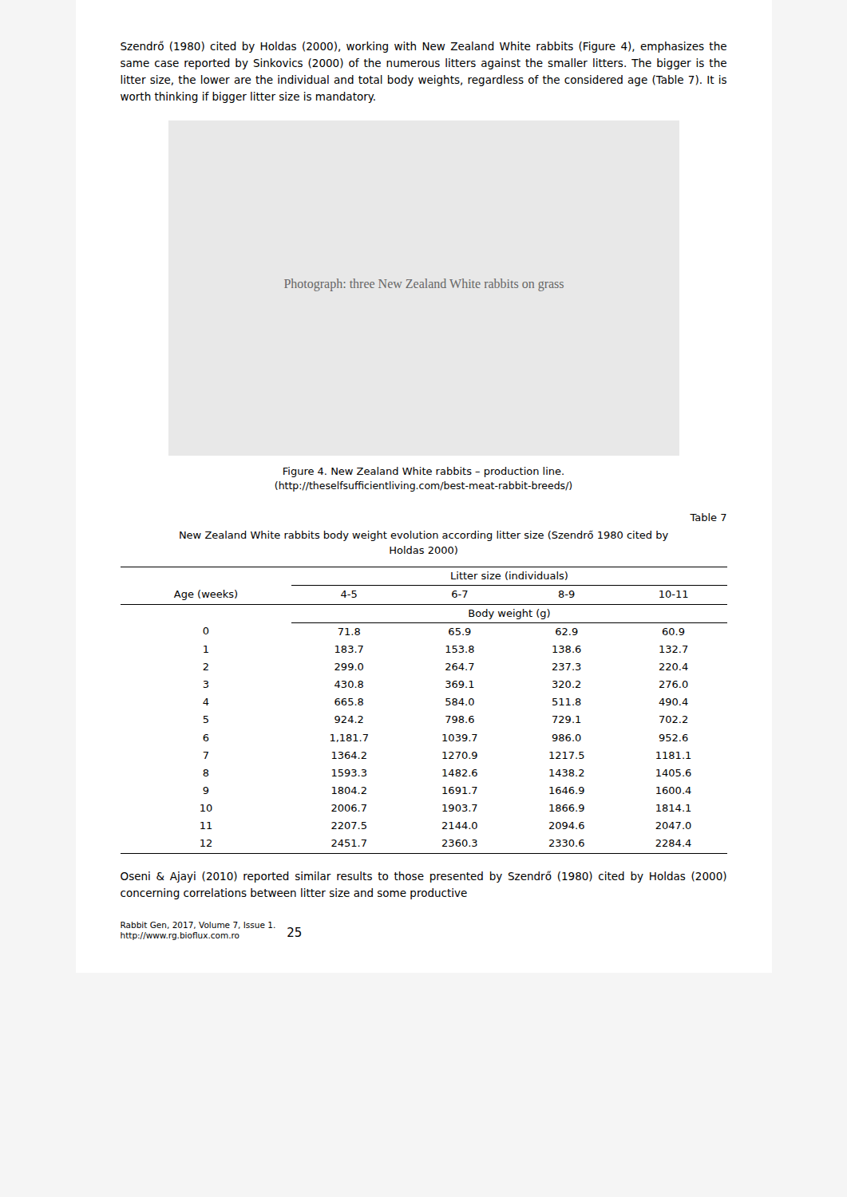Szendrő (1980) cited by Holdas (2000), working with New Zealand White rabbits (Figure 4), emphasizes the same case reported by Sinkovics (2000) of the numerous litters against the smaller litters. The bigger is the litter size, the lower are the individual and total body weights, regardless of the considered age (Table 7). It is worth thinking if bigger litter size is mandatory.
Figure 4. New Zealand White rabbits – production line.
(http://theselfsufficientliving.com/best-meat-rabbit-breeds/)
Table 7
New Zealand White rabbits body weight evolution according litter size (Szendrő 1980 cited by Holdas 2000)
| | Litter size (individuals) |
| Age (weeks) | 4-5 | 6-7 | 8-9 | 10-11 |
| | Body weight (g) |
| 0 | 71.8 | 65.9 | 62.9 | 60.9 |
| 1 | 183.7 | 153.8 | 138.6 | 132.7 |
| 2 | 299.0 | 264.7 | 237.3 | 220.4 |
| 3 | 430.8 | 369.1 | 320.2 | 276.0 |
| 4 | 665.8 | 584.0 | 511.8 | 490.4 |
| 5 | 924.2 | 798.6 | 729.1 | 702.2 |
| 6 | 1,181.7 | 1039.7 | 986.0 | 952.6 |
| 7 | 1364.2 | 1270.9 | 1217.5 | 1181.1 |
| 8 | 1593.3 | 1482.6 | 1438.2 | 1405.6 |
| 9 | 1804.2 | 1691.7 | 1646.9 | 1600.4 |
| 10 | 2006.7 | 1903.7 | 1866.9 | 1814.1 |
| 11 | 2207.5 | 2144.0 | 2094.6 | 2047.0 |
| 12 | 2451.7 | 2360.3 | 2330.6 | 2284.4 |
Oseni & Ajayi (2010) reported similar results to those presented by Szendrő (1980) cited by Holdas (2000) concerning correlations between litter size and some productive
Rabbit Gen, 2017, Volume 7, Issue 1.
http://www.rg.bioflux.com.ro
25